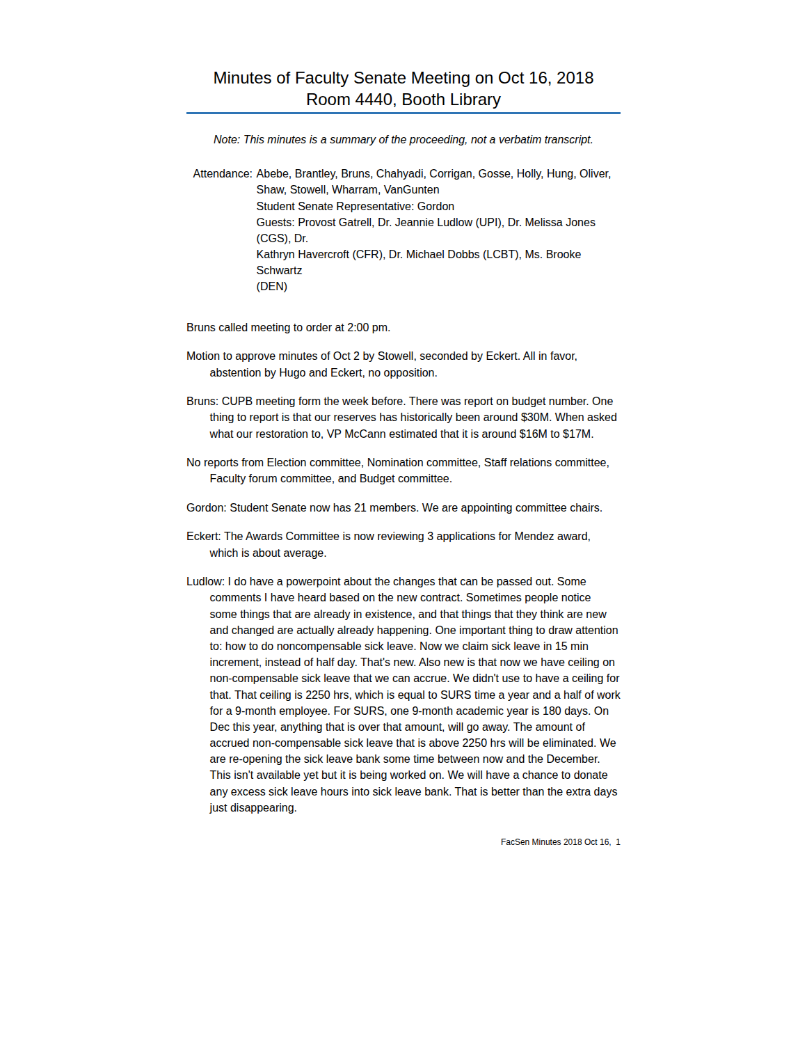Minutes of Faculty Senate Meeting on Oct 16, 2018
Room 4440, Booth Library
Note: This minutes is a summary of the proceeding, not a verbatim transcript.
Attendance:
Abebe, Brantley, Bruns, Chahyadi, Corrigan, Gosse, Holly, Hung, Oliver,
Shaw, Stowell, Wharram, VanGunten
Student Senate Representative: Gordon
Guests: Provost Gatrell, Dr. Jeannie Ludlow (UPI), Dr. Melissa Jones (CGS), Dr.
Kathryn Havercroft (CFR), Dr. Michael Dobbs (LCBT), Ms. Brooke Schwartz
(DEN)
Bruns called meeting to order at 2:00 pm.
Motion to approve minutes of Oct 2 by Stowell, seconded by Eckert. All in favor, abstention by Hugo and Eckert, no opposition.
Bruns: CUPB meeting form the week before. There was report on budget number. One thing to report is that our reserves has historically been around $30M. When asked what our restoration to, VP McCann estimated that it is around $16M to $17M.
No reports from Election committee, Nomination committee, Staff relations committee, Faculty forum committee, and Budget committee.
Gordon: Student Senate now has 21 members. We are appointing committee chairs.
Eckert: The Awards Committee is now reviewing 3 applications for Mendez award, which is about average.
Ludlow: I do have a powerpoint about the changes that can be passed out. Some comments I have heard based on the new contract. Sometimes people notice some things that are already in existence, and that things that they think are new and changed are actually already happening. One important thing to draw attention to: how to do noncompensable sick leave. Now we claim sick leave in 15 min increment, instead of half day. That's new. Also new is that now we have ceiling on non-compensable sick leave that we can accrue. We didn't use to have a ceiling for that. That ceiling is 2250 hrs, which is equal to SURS time a year and a half of work for a 9-month employee. For SURS, one 9-month academic year is 180 days. On Dec this year, anything that is over that amount, will go away. The amount of accrued non-compensable sick leave that is above 2250 hrs will be eliminated. We are re-opening the sick leave bank some time between now and the December. This isn't available yet but it is being worked on. We will have a chance to donate any excess sick leave hours into sick leave bank. That is better than the extra days just disappearing.
FacSen Minutes 2018 Oct 16, 1